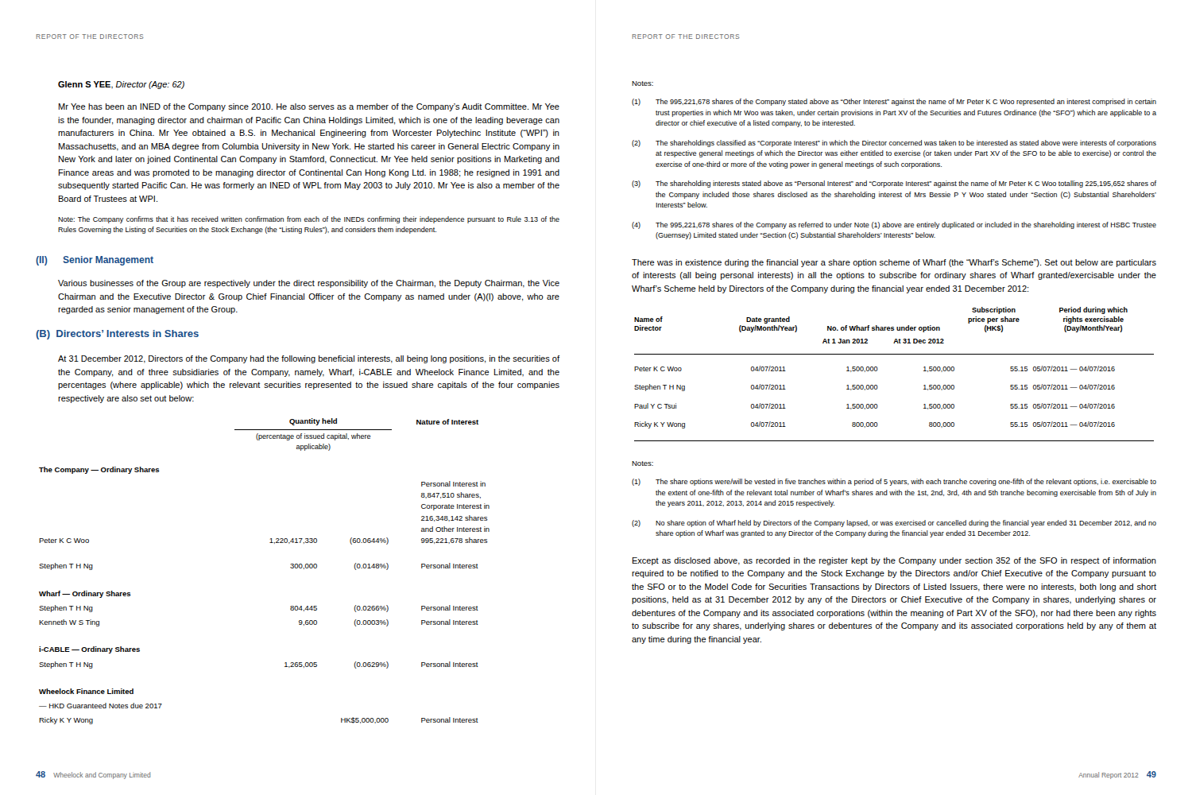Report of the Directors
Glenn S YEE, Director (Age: 62)
Mr Yee has been an INED of the Company since 2010. He also serves as a member of the Company’s Audit Committee. Mr Yee is the founder, managing director and chairman of Pacific Can China Holdings Limited, which is one of the leading beverage can manufacturers in China. Mr Yee obtained a B.S. in Mechanical Engineering from Worcester Polytechinc Institute (“WPI”) in Massachusetts, and an MBA degree from Columbia University in New York. He started his career in General Electric Company in New York and later on joined Continental Can Company in Stamford, Connecticut. Mr Yee held senior positions in Marketing and Finance areas and was promoted to be managing director of Continental Can Hong Kong Ltd. in 1988; he resigned in 1991 and subsequently started Pacific Can. He was formerly an INED of WPL from May 2003 to July 2010. Mr Yee is also a member of the Board of Trustees at WPI.
Note: The Company confirms that it has received written confirmation from each of the INEDs confirming their independence pursuant to Rule 3.13 of the Rules Governing the Listing of Securities on the Stock Exchange (the “Listing Rules”), and considers them independent.
(II) Senior Management
Various businesses of the Group are respectively under the direct responsibility of the Chairman, the Deputy Chairman, the Vice Chairman and the Executive Director & Group Chief Financial Officer of the Company as named under (A)(I) above, who are regarded as senior management of the Group.
(B) Directors’ Interests in Shares
At 31 December 2012, Directors of the Company had the following beneficial interests, all being long positions, in the securities of the Company, and of three subsidiaries of the Company, namely, Wharf, i-CABLE and Wheelock Finance Limited, and the percentages (where applicable) which the relevant securities represented to the issued share capitals of the four companies respectively are also set out below:
| | Quantity held | | Nature of Interest |
| | (percentage of issued capital, where applicable) | | |
| The Company — Ordinary Shares | | | | |
| Peter K C Woo | 1,220,417,330 | (60.0644%) | | Personal Interest in 8,847,510 shares, Corporate Interest in 216,348,142 shares and Other Interest in 995,221,678 shares |
| Stephen T H Ng | 300,000 | (0.0148%) | | Personal Interest |
| Wharf — Ordinary Shares | | | | |
| Stephen T H Ng | 804,445 | (0.0266%) | | Personal Interest |
| Kenneth W S Ting | 9,600 | (0.0003%) | | Personal Interest |
| i-CABLE — Ordinary Shares | | | | |
| Stephen T H Ng | 1,265,005 | (0.0629%) | | Personal Interest |
| Wheelock Finance Limited | | | | |
| — HKD Guaranteed Notes due 2017 | | | | |
| Ricky K Y Wong | HK$5,000,000 | | Personal Interest |
48 Wheelock and Company Limited
Report of the Directors
Notes:
The 995,221,678 shares of the Company stated above as “Other Interest” against the name of Mr Peter K C Woo represented an interest comprised in certain trust properties in which Mr Woo was taken, under certain provisions in Part XV of the Securities and Futures Ordinance (the “SFO”) which are applicable to a director or chief executive of a listed company, to be interested.
The shareholdings classified as “Corporate Interest” in which the Director concerned was taken to be interested as stated above were interests of corporations at respective general meetings of which the Director was either entitled to exercise (or taken under Part XV of the SFO to be able to exercise) or control the exercise of one-third or more of the voting power in general meetings of such corporations.
The shareholding interests stated above as “Personal Interest” and “Corporate Interest” against the name of Mr Peter K C Woo totalling 225,195,652 shares of the Company included those shares disclosed as the shareholding interest of Mrs Bessie P Y Woo stated under “Section (C) Substantial Shareholders’ Interests” below.
The 995,221,678 shares of the Company as referred to under Note (1) above are entirely duplicated or included in the shareholding interest of HSBC Trustee (Guernsey) Limited stated under “Section (C) Substantial Shareholders’ Interests” below.
There was in existence during the financial year a share option scheme of Wharf (the “Wharf’s Scheme”). Set out below are particulars of interests (all being personal interests) in all the options to subscribe for ordinary shares of Wharf granted/exercisable under the Wharf’s Scheme held by Directors of the Company during the financial year ended 31 December 2012:
| Name of Director | Date granted (Day/Month/Year) | No. of Wharf shares under option | Subscription price per share (HK$) | Period during which rights exercisable (Day/Month/Year) |
| --- | --- | --- | --- | --- |
| | | At 1 Jan 2012 | At 31 Dec 2012 | | |
| Peter K C Woo | 04/07/2011 | 1,500,000 | 1,500,000 | 55.15 | 05/07/2011 — 04/07/2016 |
| Stephen T H Ng | 04/07/2011 | 1,500,000 | 1,500,000 | 55.15 | 05/07/2011 — 04/07/2016 |
| Paul Y C Tsui | 04/07/2011 | 1,500,000 | 1,500,000 | 55.15 | 05/07/2011 — 04/07/2016 |
| Ricky K Y Wong | 04/07/2011 | 800,000 | 800,000 | 55.15 | 05/07/2011 — 04/07/2016 |
Notes:
The share options were/will be vested in five tranches within a period of 5 years, with each tranche covering one-fifth of the relevant options, i.e. exercisable to the extent of one-fifth of the relevant total number of Wharf’s shares and with the 1st, 2nd, 3rd, 4th and 5th tranche becoming exercisable from 5th of July in the years 2011, 2012, 2013, 2014 and 2015 respectively.
No share option of Wharf held by Directors of the Company lapsed, or was exercised or cancelled during the financial year ended 31 December 2012, and no share option of Wharf was granted to any Director of the Company during the financial year ended 31 December 2012.
Except as disclosed above, as recorded in the register kept by the Company under section 352 of the SFO in respect of information required to be notified to the Company and the Stock Exchange by the Directors and/or Chief Executive of the Company pursuant to the SFO or to the Model Code for Securities Transactions by Directors of Listed Issuers, there were no interests, both long and short positions, held as at 31 December 2012 by any of the Directors or Chief Executive of the Company in shares, underlying shares or debentures of the Company and its associated corporations (within the meaning of Part XV of the SFO), nor had there been any rights to subscribe for any shares, underlying shares or debentures of the Company and its associated corporations held by any of them at any time during the financial year.
Annual Report 201249